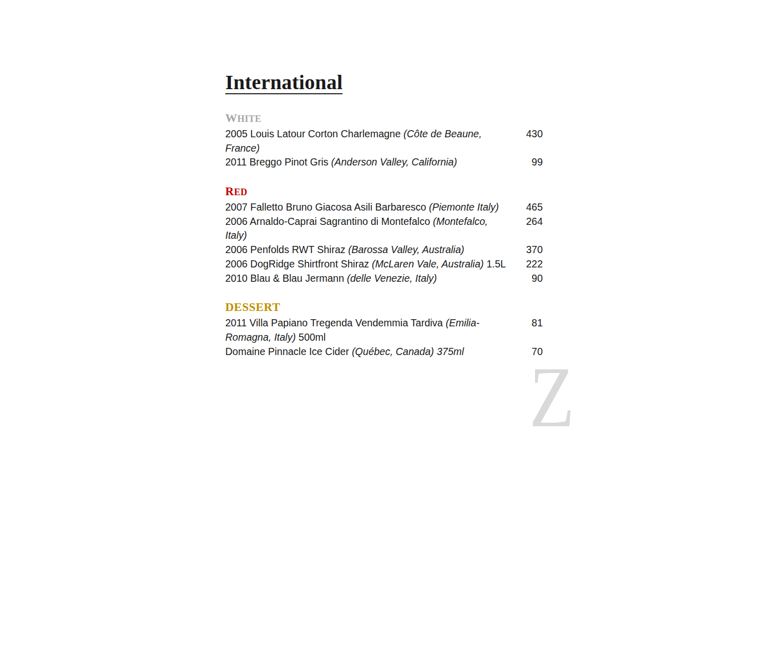International
WHITE
| 2005 Louis Latour Corton Charlemagne (Côte de Beaune, France) | 430 |
| 2011 Breggo Pinot Gris (Anderson Valley, California) | 99 |
RED
| 2007 Falletto Bruno Giacosa Asili Barbaresco (Piemonte Italy) | 465 |
| 2006 Arnaldo-Caprai Sagrantino di Montefalco (Montefalco, Italy) | 264 |
| 2006 Penfolds RWT Shiraz (Barossa Valley, Australia) | 370 |
| 2006 DogRidge Shirtfront Shiraz (McLaren Vale, Australia) 1.5L | 222 |
| 2010 Blau & Blau Jermann (delle Venezie, Italy) | 90 |
DESSERT
| 2011 Villa Papiano Tregenda Vendemmia Tardiva (Emilia-Romagna, Italy) 500ml | 81 |
| Domaine Pinnacle Ice Cider (Québec, Canada) 375ml | 70 |
Z